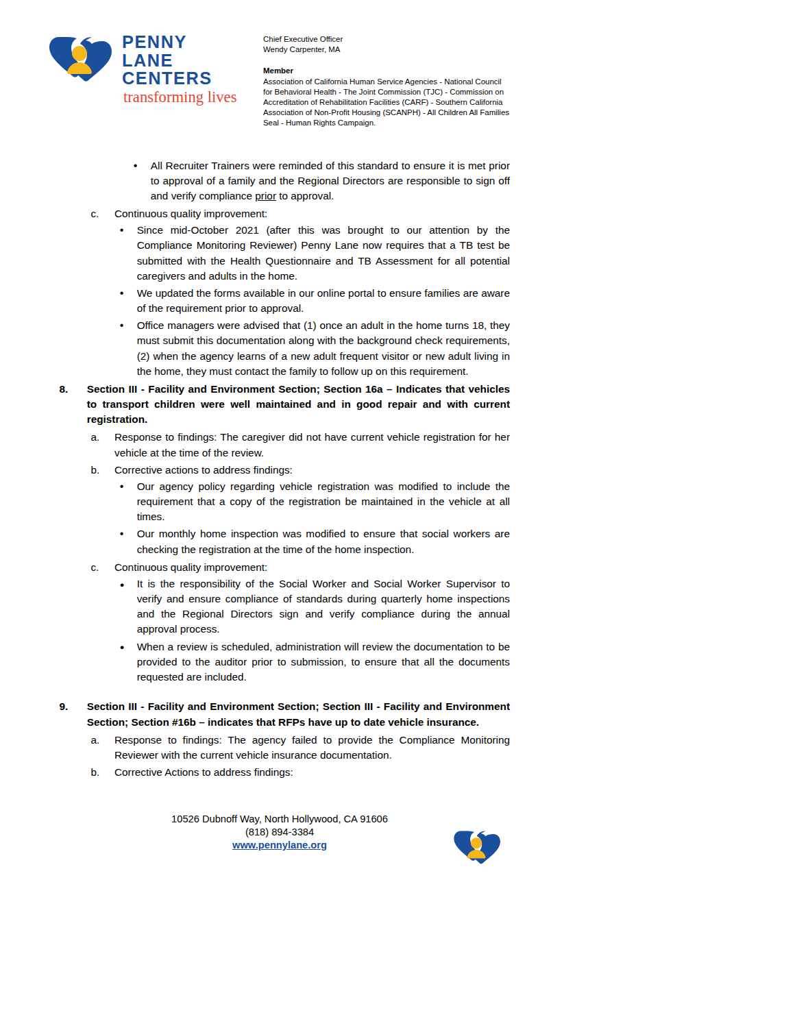PENNY LANE CENTERS transforming lives
Chief Executive Officer
Wendy Carpenter, MA
Member
Association of California Human Service Agencies - National Council for Behavioral Health - The Joint Commission (TJC) - Commission on Accreditation of Rehabilitation Facilities (CARF) - Southern California Association of Non-Profit Housing (SCANPH) - All Children All Families Seal - Human Rights Campaign.
All Recruiter Trainers were reminded of this standard to ensure it is met prior to approval of a family and the Regional Directors are responsible to sign off and verify compliance prior to approval.
c. Continuous quality improvement:
Since mid-October 2021 (after this was brought to our attention by the Compliance Monitoring Reviewer) Penny Lane now requires that a TB test be submitted with the Health Questionnaire and TB Assessment for all potential caregivers and adults in the home.
We updated the forms available in our online portal to ensure families are aware of the requirement prior to approval.
Office managers were advised that (1) once an adult in the home turns 18, they must submit this documentation along with the background check requirements, (2) when the agency learns of a new adult frequent visitor or new adult living in the home, they must contact the family to follow up on this requirement.
8.
Section III - Facility and Environment Section; Section 16a – Indicates that vehicles to transport children were well maintained and in good repair and with current registration.
a. Response to findings: The caregiver did not have current vehicle registration for her vehicle at the time of the review.
b. Corrective actions to address findings:
Our agency policy regarding vehicle registration was modified to include the requirement that a copy of the registration be maintained in the vehicle at all times.
Our monthly home inspection was modified to ensure that social workers are checking the registration at the time of the home inspection.
c. Continuous quality improvement:
It is the responsibility of the Social Worker and Social Worker Supervisor to verify and ensure compliance of standards during quarterly home inspections and the Regional Directors sign and verify compliance during the annual approval process.
When a review is scheduled, administration will review the documentation to be provided to the auditor prior to submission, to ensure that all the documents requested are included.
9.
Section III - Facility and Environment Section; Section III - Facility and Environment Section; Section #16b – indicates that RFPs have up to date vehicle insurance.
a. Response to findings: The agency failed to provide the Compliance Monitoring Reviewer with the current vehicle insurance documentation.
b. Corrective Actions to address findings:
10526 Dubnoff Way, North Hollywood, CA 91606
(818) 894-3384
www.pennylane.org